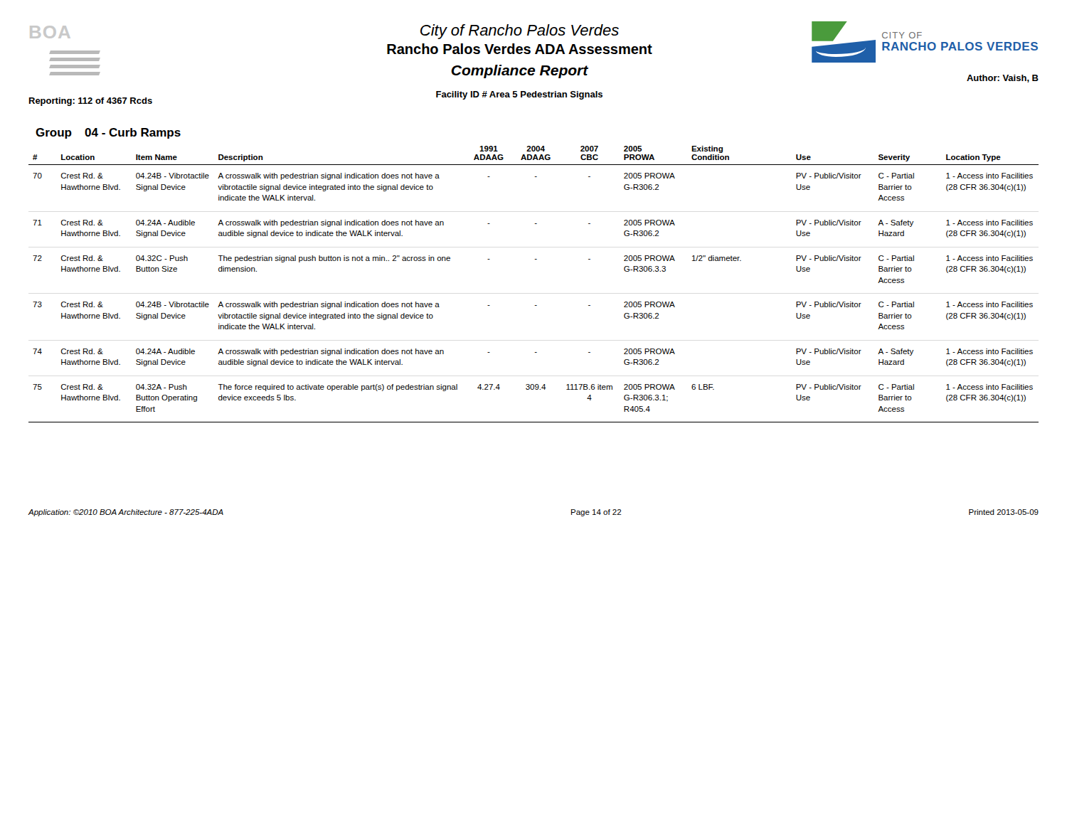BOA
Reporting: 112 of 4367 Rcds
City of Rancho Palos Verdes
Rancho Palos Verdes ADA Assessment
Compliance Report
Facility ID # Area 5 Pedestrian Signals
CITY OF
RANCHO PALOS VERDES
Author: Vaish, B
Group04 - Curb Ramps
| # | Location | Item Name | Description | 1991 ADAAG | 2004 ADAAG | 2007 CBC | 2005 PROWA | Existing Condition | Use | Severity | Location Type |
| --- | --- | --- | --- | --- | --- | --- | --- | --- | --- | --- | --- |
| 70 | Crest Rd. & Hawthorne Blvd. | 04.24B - Vibrotactile Signal Device | A crosswalk with pedestrian signal indication does not have a vibrotactile signal device integrated into the signal device to indicate the WALK interval. | - | - | - | 2005 PROWA G-R306.2 | | PV - Public/Visitor Use | C - Partial Barrier to Access | 1 - Access into Facilities (28 CFR 36.304(c)(1)) |
| 71 | Crest Rd. & Hawthorne Blvd. | 04.24A - Audible Signal Device | A crosswalk with pedestrian signal indication does not have an audible signal device to indicate the WALK interval. | - | - | - | 2005 PROWA G-R306.2 | | PV - Public/Visitor Use | A - Safety Hazard | 1 - Access into Facilities (28 CFR 36.304(c)(1)) |
| 72 | Crest Rd. & Hawthorne Blvd. | 04.32C - Push Button Size | The pedestrian signal push button is not a min.. 2" across in one dimension. | - | - | - | 2005 PROWA G-R306.3.3 | 1/2" diameter. | PV - Public/Visitor Use | C - Partial Barrier to Access | 1 - Access into Facilities (28 CFR 36.304(c)(1)) |
| 73 | Crest Rd. & Hawthorne Blvd. | 04.24B - Vibrotactile Signal Device | A crosswalk with pedestrian signal indication does not have a vibrotactile signal device integrated into the signal device to indicate the WALK interval. | - | - | - | 2005 PROWA G-R306.2 | | PV - Public/Visitor Use | C - Partial Barrier to Access | 1 - Access into Facilities (28 CFR 36.304(c)(1)) |
| 74 | Crest Rd. & Hawthorne Blvd. | 04.24A - Audible Signal Device | A crosswalk with pedestrian signal indication does not have an audible signal device to indicate the WALK interval. | - | - | - | 2005 PROWA G-R306.2 | | PV - Public/Visitor Use | A - Safety Hazard | 1 - Access into Facilities (28 CFR 36.304(c)(1)) |
| 75 | Crest Rd. & Hawthorne Blvd. | 04.32A - Push Button Operating Effort | The force required to activate operable part(s) of pedestrian signal device exceeds 5 lbs. | 4.27.4 | 309.4 | 1117B.6 item 4 | 2005 PROWA G-R306.3.1; R405.4 | 6 LBF. | PV - Public/Visitor Use | C - Partial Barrier to Access | 1 - Access into Facilities (28 CFR 36.304(c)(1)) |
Application: ©2010 BOA Architecture - 877-225-4ADA
Page 14 of 22
Printed 2013-05-09